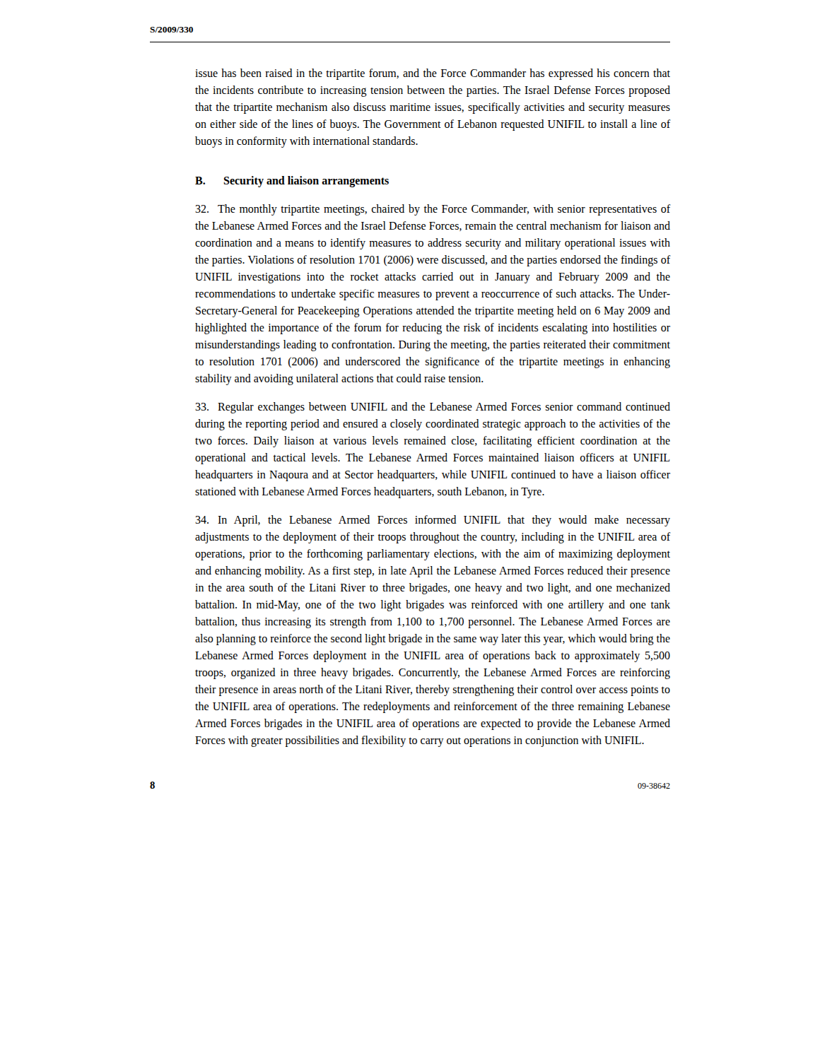S/2009/330
issue has been raised in the tripartite forum, and the Force Commander has expressed his concern that the incidents contribute to increasing tension between the parties. The Israel Defense Forces proposed that the tripartite mechanism also discuss maritime issues, specifically activities and security measures on either side of the lines of buoys. The Government of Lebanon requested UNIFIL to install a line of buoys in conformity with international standards.
B. Security and liaison arrangements
32. The monthly tripartite meetings, chaired by the Force Commander, with senior representatives of the Lebanese Armed Forces and the Israel Defense Forces, remain the central mechanism for liaison and coordination and a means to identify measures to address security and military operational issues with the parties. Violations of resolution 1701 (2006) were discussed, and the parties endorsed the findings of UNIFIL investigations into the rocket attacks carried out in January and February 2009 and the recommendations to undertake specific measures to prevent a reoccurrence of such attacks. The Under-Secretary-General for Peacekeeping Operations attended the tripartite meeting held on 6 May 2009 and highlighted the importance of the forum for reducing the risk of incidents escalating into hostilities or misunderstandings leading to confrontation. During the meeting, the parties reiterated their commitment to resolution 1701 (2006) and underscored the significance of the tripartite meetings in enhancing stability and avoiding unilateral actions that could raise tension.
33. Regular exchanges between UNIFIL and the Lebanese Armed Forces senior command continued during the reporting period and ensured a closely coordinated strategic approach to the activities of the two forces. Daily liaison at various levels remained close, facilitating efficient coordination at the operational and tactical levels. The Lebanese Armed Forces maintained liaison officers at UNIFIL headquarters in Naqoura and at Sector headquarters, while UNIFIL continued to have a liaison officer stationed with Lebanese Armed Forces headquarters, south Lebanon, in Tyre.
34. In April, the Lebanese Armed Forces informed UNIFIL that they would make necessary adjustments to the deployment of their troops throughout the country, including in the UNIFIL area of operations, prior to the forthcoming parliamentary elections, with the aim of maximizing deployment and enhancing mobility. As a first step, in late April the Lebanese Armed Forces reduced their presence in the area south of the Litani River to three brigades, one heavy and two light, and one mechanized battalion. In mid-May, one of the two light brigades was reinforced with one artillery and one tank battalion, thus increasing its strength from 1,100 to 1,700 personnel. The Lebanese Armed Forces are also planning to reinforce the second light brigade in the same way later this year, which would bring the Lebanese Armed Forces deployment in the UNIFIL area of operations back to approximately 5,500 troops, organized in three heavy brigades. Concurrently, the Lebanese Armed Forces are reinforcing their presence in areas north of the Litani River, thereby strengthening their control over access points to the UNIFIL area of operations. The redeployments and reinforcement of the three remaining Lebanese Armed Forces brigades in the UNIFIL area of operations are expected to provide the Lebanese Armed Forces with greater possibilities and flexibility to carry out operations in conjunction with UNIFIL.
8 09-38642